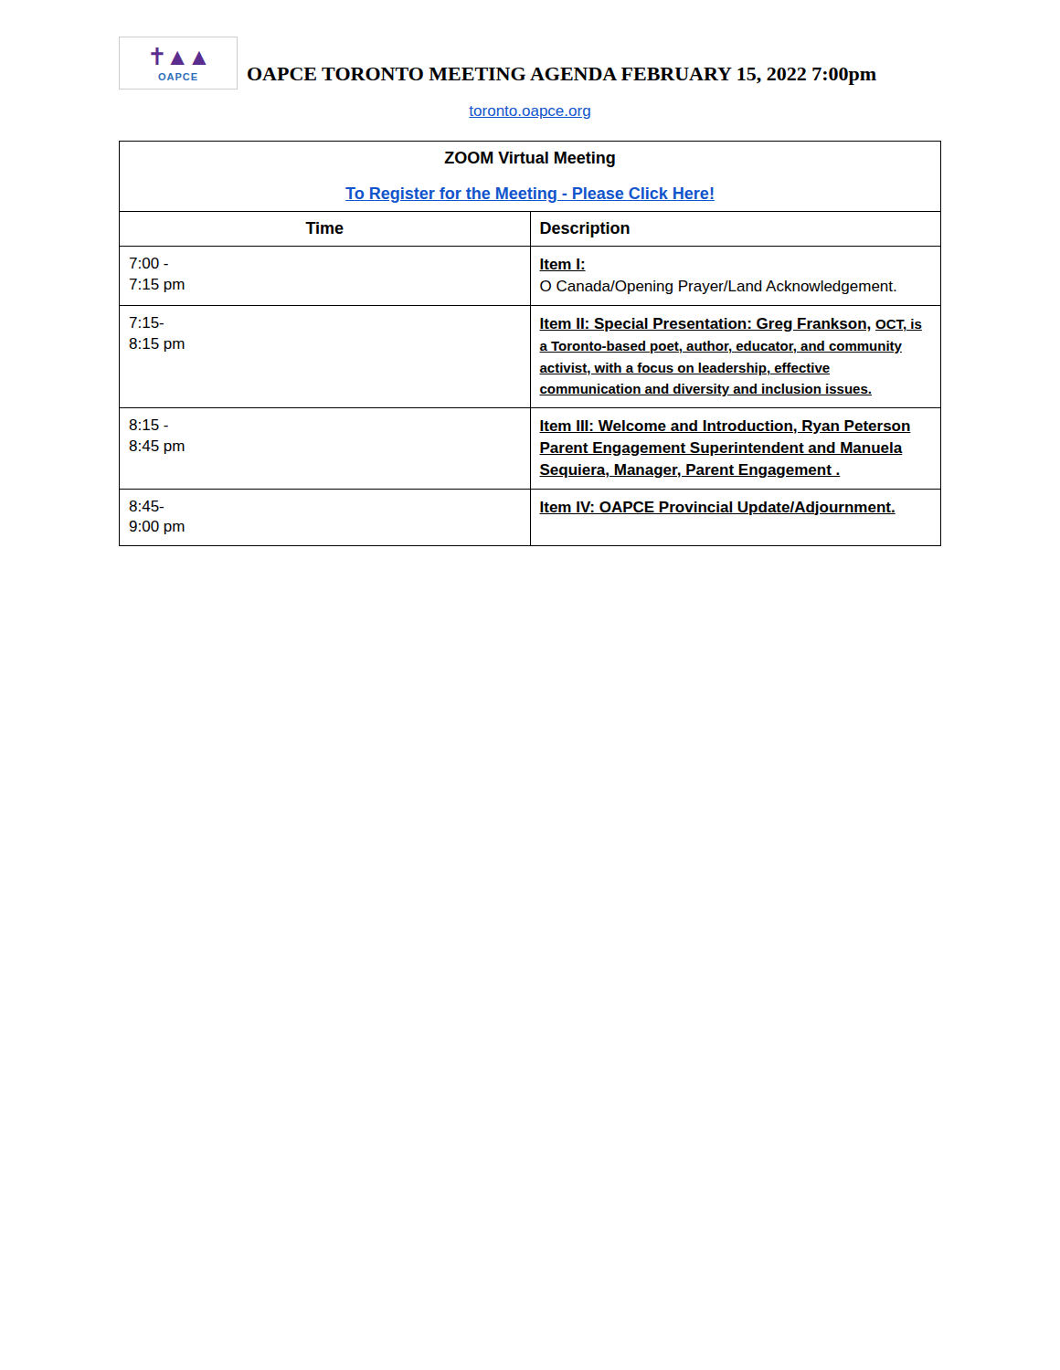✝▲▲
OAPCE
OAPCE TORONTO MEETING AGENDA FEBRUARY 15, 2022 7:00pm
toronto.oapce.org
| ZOOM Virtual Meeting To Register for the Meeting - Please Click Here! |
| Time | Description |
| 7:00 - 7:15 pm | Item I: O Canada/Opening Prayer/Land Acknowledgement. |
| 7:15- 8:15 pm | Item II: Special Presentation: Greg Frankson, OCT, is a Toronto-based poet, author, educator, and community activist, with a focus on leadership, effective communication and diversity and inclusion issues. |
| 8:15 - 8:45 pm | Item III: Welcome and Introduction, Ryan Peterson Parent Engagement Superintendent and Manuela Sequiera, Manager, Parent Engagement . |
| 8:45- 9:00 pm | Item IV: OAPCE Provincial Update/Adjournment. |